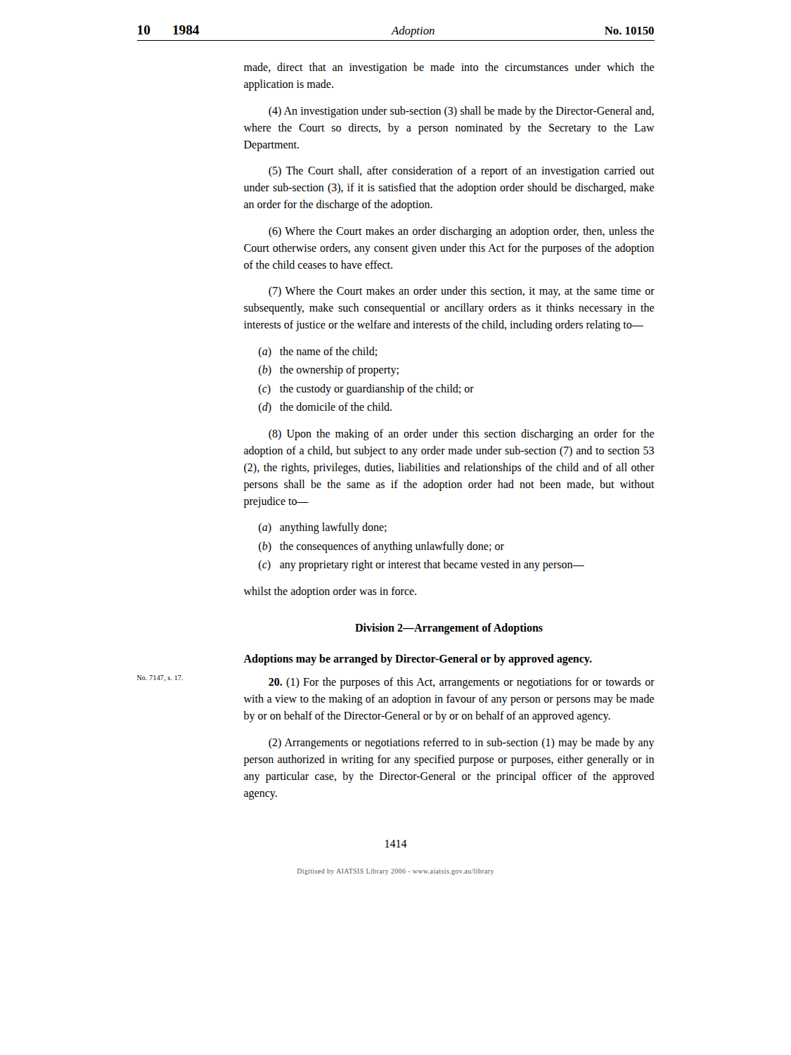10
1984
Adoption
No. 10150
made, direct that an investigation be made into the circumstances under which the application is made.
(4) An investigation under sub-section (3) shall be made by the Director-General and, where the Court so directs, by a person nominated by the Secretary to the Law Department.
(5) The Court shall, after consideration of a report of an investigation carried out under sub-section (3), if it is satisfied that the adoption order should be discharged, make an order for the discharge of the adoption.
(6) Where the Court makes an order discharging an adoption order, then, unless the Court otherwise orders, any consent given under this Act for the purposes of the adoption of the child ceases to have effect.
(7) Where the Court makes an order under this section, it may, at the same time or subsequently, make such consequential or ancillary orders as it thinks necessary in the interests of justice or the welfare and interests of the child, including orders relating to—
(a) the name of the child;
(b) the ownership of property;
(c) the custody or guardianship of the child; or
(d) the domicile of the child.
(8) Upon the making of an order under this section discharging an order for the adoption of a child, but subject to any order made under sub-section (7) and to section 53 (2), the rights, privileges, duties, liabilities and relationships of the child and of all other persons shall be the same as if the adoption order had not been made, but without prejudice to—
(a) anything lawfully done;
(b) the consequences of anything unlawfully done; or
(c) any proprietary right or interest that became vested in any person—
whilst the adoption order was in force.
Division 2—Arrangement of Adoptions
Adoptions may be arranged by Director-General or by approved agency.
No. 7147, s. 17.
20. (1) For the purposes of this Act, arrangements or negotiations for or towards or with a view to the making of an adoption in favour of any person or persons may be made by or on behalf of the Director-General or by or on behalf of an approved agency.
(2) Arrangements or negotiations referred to in sub-section (1) may be made by any person authorized in writing for any specified purpose or purposes, either generally or in any particular case, by the Director-General or the principal officer of the approved agency.
1414
Digitised by AIATSIS Library 2006 - www.aiatsis.gov.au/library